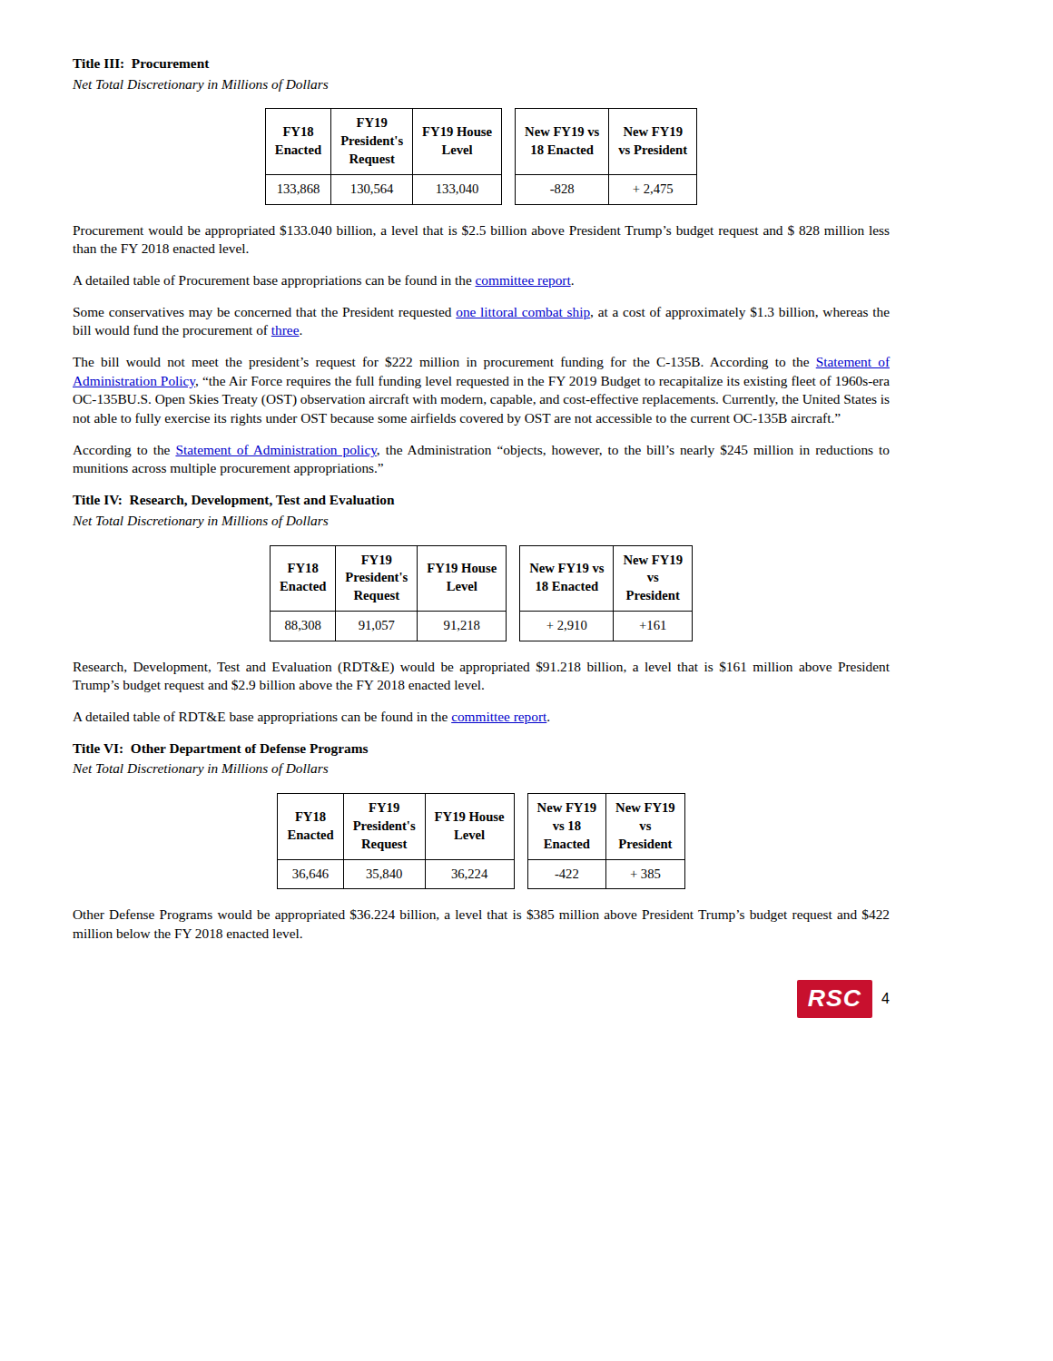Title III: Procurement
Net Total Discretionary in Millions of Dollars
| FY18 Enacted | FY19 President's Request | FY19 House Level | | New FY19 vs 18 Enacted | New FY19 vs President |
| 133,868 | 130,564 | 133,040 | | -828 | + 2,475 |
Procurement would be appropriated $133.040 billion, a level that is $2.5 billion above President Trump’s budget request and $ 828 million less than the FY 2018 enacted level.
A detailed table of Procurement base appropriations can be found in the committee report.
Some conservatives may be concerned that the President requested one littoral combat ship, at a cost of approximately $1.3 billion, whereas the bill would fund the procurement of three.
The bill would not meet the president’s request for $222 million in procurement funding for the C-135B. According to the Statement of Administration Policy, “the Air Force requires the full funding level requested in the FY 2019 Budget to recapitalize its existing fleet of 1960s-era OC-135BU.S. Open Skies Treaty (OST) observation aircraft with modern, capable, and cost-effective replacements. Currently, the United States is not able to fully exercise its rights under OST because some airfields covered by OST are not accessible to the current OC-135B aircraft.”
According to the Statement of Administration policy, the Administration “objects, however, to the bill’s nearly $245 million in reductions to munitions across multiple procurement appropriations.”
Title IV: Research, Development, Test and Evaluation
Net Total Discretionary in Millions of Dollars
| FY18 Enacted | FY19 President's Request | FY19 House Level | | New FY19 vs 18 Enacted | New FY19 vs President |
| 88,308 | 91,057 | 91,218 | | + 2,910 | +161 |
Research, Development, Test and Evaluation (RDT&E) would be appropriated $91.218 billion, a level that is $161 million above President Trump’s budget request and $2.9 billion above the FY 2018 enacted level.
A detailed table of RDT&E base appropriations can be found in the committee report.
Title VI: Other Department of Defense Programs
Net Total Discretionary in Millions of Dollars
| FY18 Enacted | FY19 President's Request | FY19 House Level | | New FY19 vs 18 Enacted | New FY19 vs President |
| 36,646 | 35,840 | 36,224 | | -422 | + 385 |
Other Defense Programs would be appropriated $36.224 billion, a level that is $385 million above President Trump’s budget request and $422 million below the FY 2018 enacted level.
RSC 4